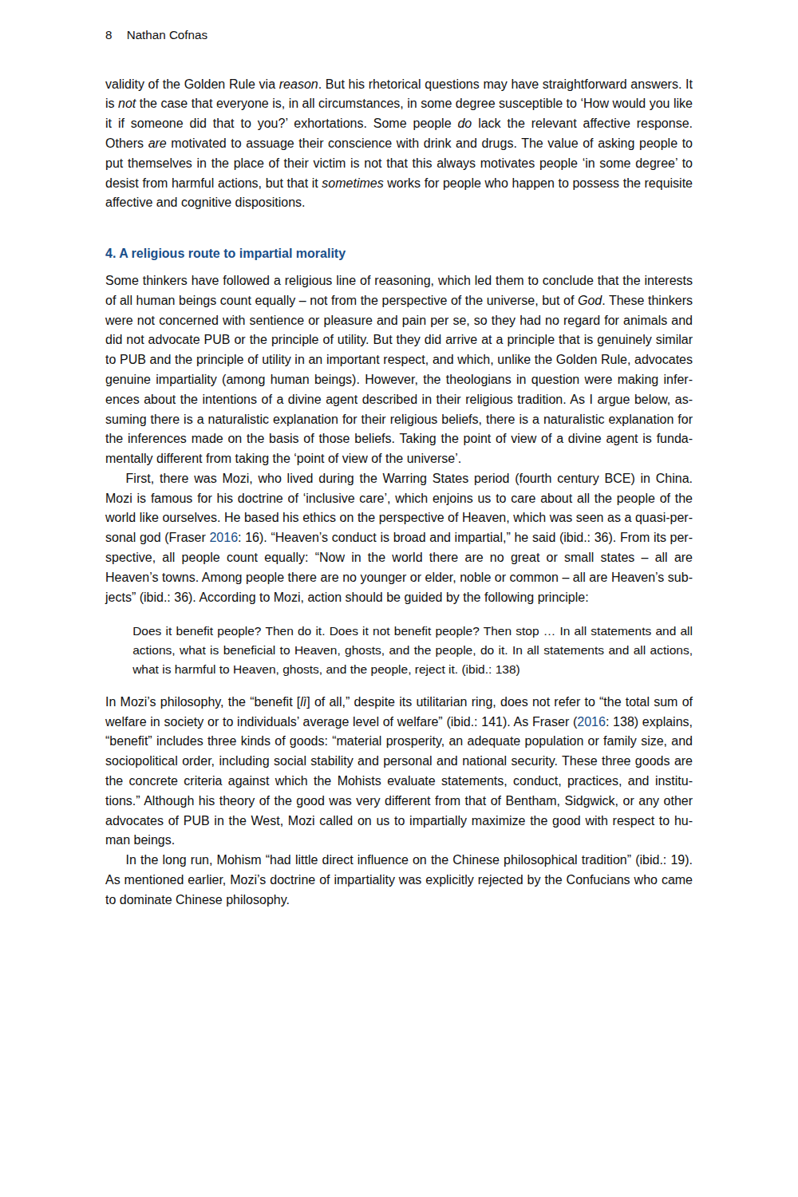8 Nathan Cofnas
validity of the Golden Rule via reason. But his rhetorical questions may have straightforward answers. It is not the case that everyone is, in all circumstances, in some degree susceptible to ‘How would you like it if someone did that to you?’ exhortations. Some people do lack the relevant affective response. Others are motivated to assuage their conscience with drink and drugs. The value of asking people to put themselves in the place of their victim is not that this always motivates people ‘in some degree’ to desist from harmful actions, but that it sometimes works for people who happen to possess the requisite affective and cognitive dispositions.
4. A religious route to impartial morality
Some thinkers have followed a religious line of reasoning, which led them to conclude that the interests of all human beings count equally – not from the perspective of the universe, but of God. These thinkers were not concerned with sentience or pleasure and pain per se, so they had no regard for animals and did not advocate PUB or the principle of utility. But they did arrive at a principle that is genuinely similar to PUB and the principle of utility in an important respect, and which, unlike the Golden Rule, advocates genuine impartiality (among human beings). However, the theologians in question were making inferences about the intentions of a divine agent described in their religious tradition. As I argue below, assuming there is a naturalistic explanation for their religious beliefs, there is a naturalistic explanation for the inferences made on the basis of those beliefs. Taking the point of view of a divine agent is fundamentally different from taking the ‘point of view of the universe’.
First, there was Mozi, who lived during the Warring States period (fourth century BCE) in China. Mozi is famous for his doctrine of ‘inclusive care’, which enjoins us to care about all the people of the world like ourselves. He based his ethics on the perspective of Heaven, which was seen as a quasi-personal god (Fraser 2016: 16). “Heaven’s conduct is broad and impartial,” he said (ibid.: 36). From its perspective, all people count equally: “Now in the world there are no great or small states – all are Heaven’s towns. Among people there are no younger or elder, noble or common – all are Heaven’s subjects” (ibid.: 36). According to Mozi, action should be guided by the following principle:
Does it benefit people? Then do it. Does it not benefit people? Then stop … In all statements and all actions, what is beneficial to Heaven, ghosts, and the people, do it. In all statements and all actions, what is harmful to Heaven, ghosts, and the people, reject it. (ibid.: 138)
In Mozi’s philosophy, the “benefit [lì] of all,” despite its utilitarian ring, does not refer to “the total sum of welfare in society or to individuals’ average level of welfare” (ibid.: 141). As Fraser (2016: 138) explains, “benefit” includes three kinds of goods: “material prosperity, an adequate population or family size, and sociopolitical order, including social stability and personal and national security. These three goods are the concrete criteria against which the Mohists evaluate statements, conduct, practices, and institutions.” Although his theory of the good was very different from that of Bentham, Sidgwick, or any other advocates of PUB in the West, Mozi called on us to impartially maximize the good with respect to human beings.
In the long run, Mohism “had little direct influence on the Chinese philosophical tradition” (ibid.: 19). As mentioned earlier, Mozi’s doctrine of impartiality was explicitly rejected by the Confucians who came to dominate Chinese philosophy.